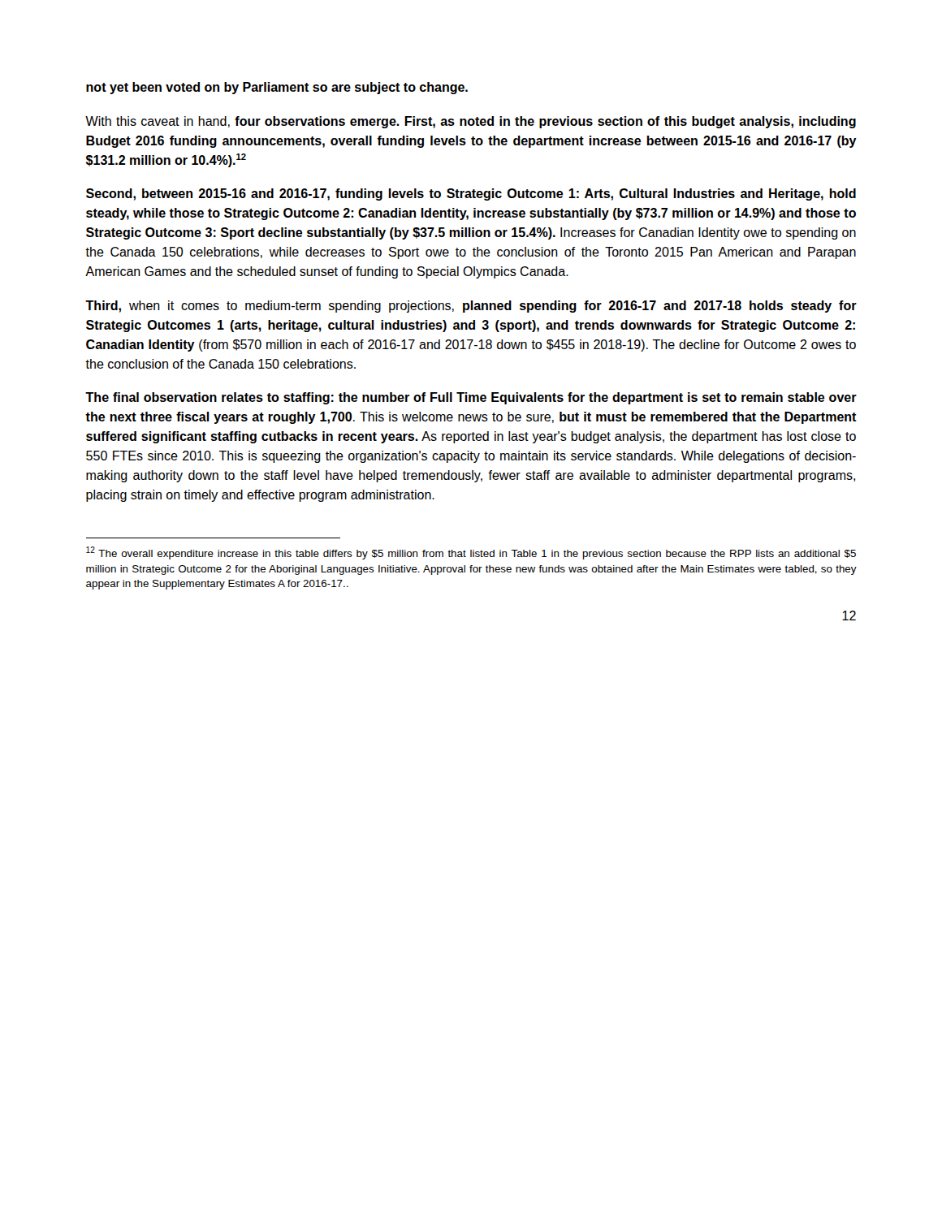not yet been voted on by Parliament so are subject to change.
With this caveat in hand, four observations emerge. First, as noted in the previous section of this budget analysis, including Budget 2016 funding announcements, overall funding levels to the department increase between 2015-16 and 2016-17 (by $131.2 million or 10.4%).12
Second, between 2015-16 and 2016-17, funding levels to Strategic Outcome 1: Arts, Cultural Industries and Heritage, hold steady, while those to Strategic Outcome 2: Canadian Identity, increase substantially (by $73.7 million or 14.9%) and those to Strategic Outcome 3: Sport decline substantially (by $37.5 million or 15.4%). Increases for Canadian Identity owe to spending on the Canada 150 celebrations, while decreases to Sport owe to the conclusion of the Toronto 2015 Pan American and Parapan American Games and the scheduled sunset of funding to Special Olympics Canada.
Third, when it comes to medium-term spending projections, planned spending for 2016-17 and 2017-18 holds steady for Strategic Outcomes 1 (arts, heritage, cultural industries) and 3 (sport), and trends downwards for Strategic Outcome 2: Canadian Identity (from $570 million in each of 2016-17 and 2017-18 down to $455 in 2018-19). The decline for Outcome 2 owes to the conclusion of the Canada 150 celebrations.
The final observation relates to staffing: the number of Full Time Equivalents for the department is set to remain stable over the next three fiscal years at roughly 1,700. This is welcome news to be sure, but it must be remembered that the Department suffered significant staffing cutbacks in recent years. As reported in last year's budget analysis, the department has lost close to 550 FTEs since 2010. This is squeezing the organization's capacity to maintain its service standards. While delegations of decision-making authority down to the staff level have helped tremendously, fewer staff are available to administer departmental programs, placing strain on timely and effective program administration.
12 The overall expenditure increase in this table differs by $5 million from that listed in Table 1 in the previous section because the RPP lists an additional $5 million in Strategic Outcome 2 for the Aboriginal Languages Initiative. Approval for these new funds was obtained after the Main Estimates were tabled, so they appear in the Supplementary Estimates A for 2016-17..
12